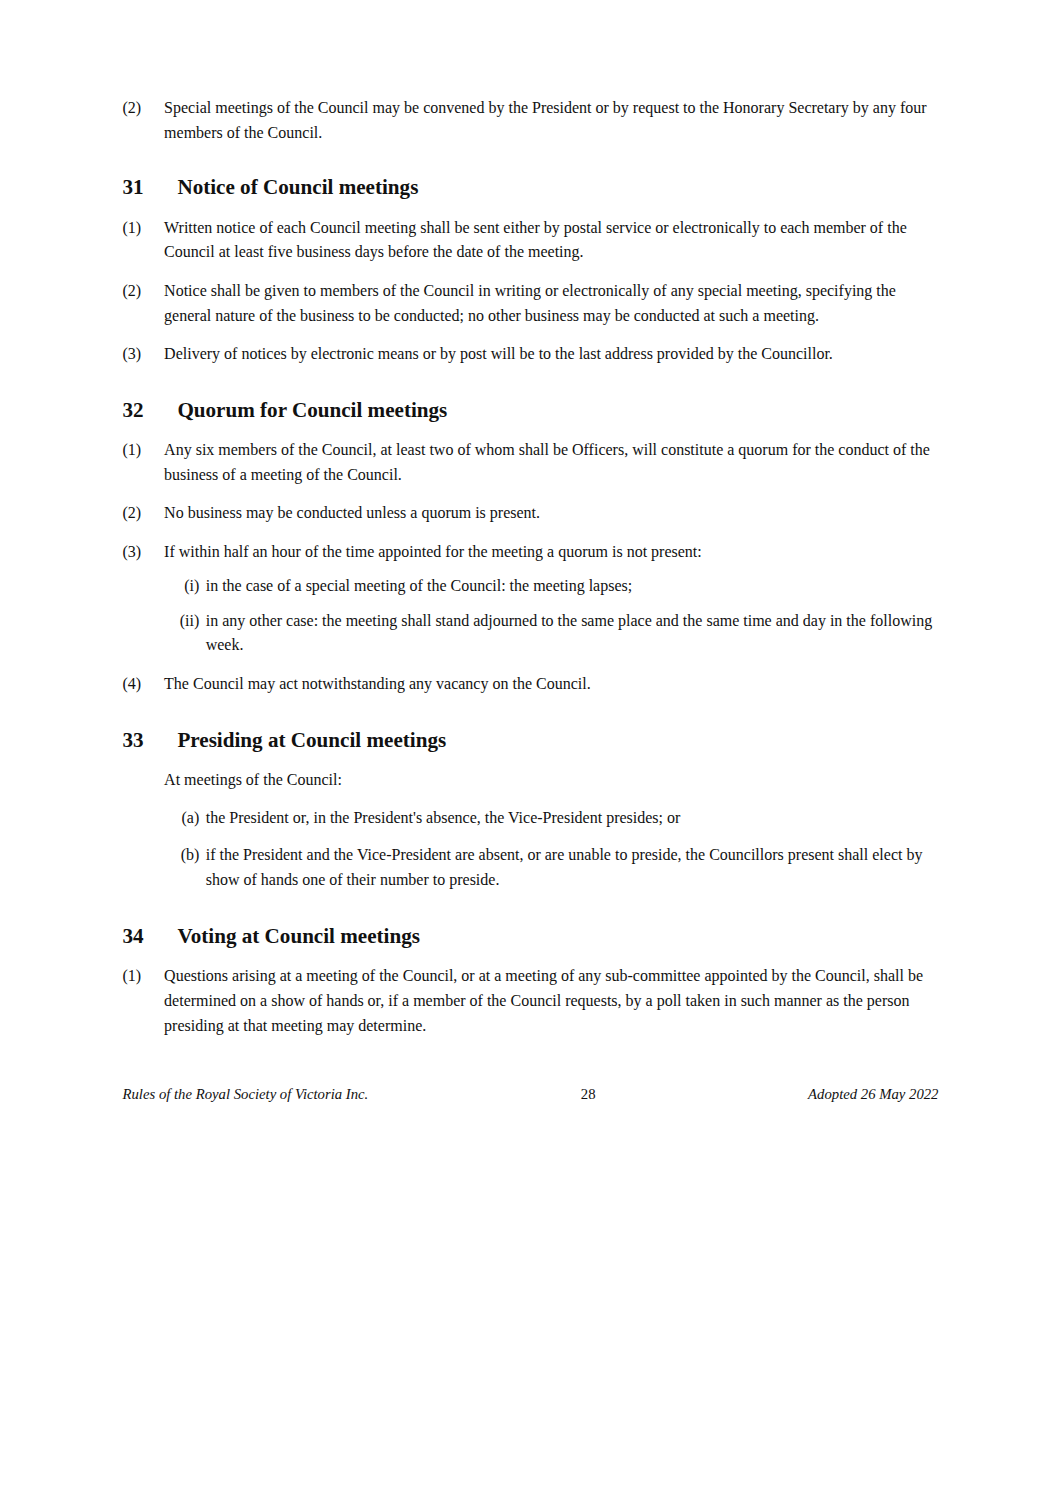(2) Special meetings of the Council may be convened by the President or by request to the Honorary Secretary by any four members of the Council.
31 Notice of Council meetings
(1) Written notice of each Council meeting shall be sent either by postal service or electronically to each member of the Council at least five business days before the date of the meeting.
(2) Notice shall be given to members of the Council in writing or electronically of any special meeting, specifying the general nature of the business to be conducted; no other business may be conducted at such a meeting.
(3) Delivery of notices by electronic means or by post will be to the last address provided by the Councillor.
32 Quorum for Council meetings
(1) Any six members of the Council, at least two of whom shall be Officers, will constitute a quorum for the conduct of the business of a meeting of the Council.
(2) No business may be conducted unless a quorum is present.
(3) If within half an hour of the time appointed for the meeting a quorum is not present:
(i) in the case of a special meeting of the Council: the meeting lapses;
(ii) in any other case: the meeting shall stand adjourned to the same place and the same time and day in the following week.
(4) The Council may act notwithstanding any vacancy on the Council.
33 Presiding at Council meetings
At meetings of the Council:
(a) the President or, in the President's absence, the Vice-President presides; or
(b) if the President and the Vice-President are absent, or are unable to preside, the Councillors present shall elect by show of hands one of their number to preside.
34 Voting at Council meetings
(1) Questions arising at a meeting of the Council, or at a meeting of any sub-committee appointed by the Council, shall be determined on a show of hands or, if a member of the Council requests, by a poll taken in such manner as the person presiding at that meeting may determine.
Rules of the Royal Society of Victoria Inc. 28 Adopted 26 May 2022